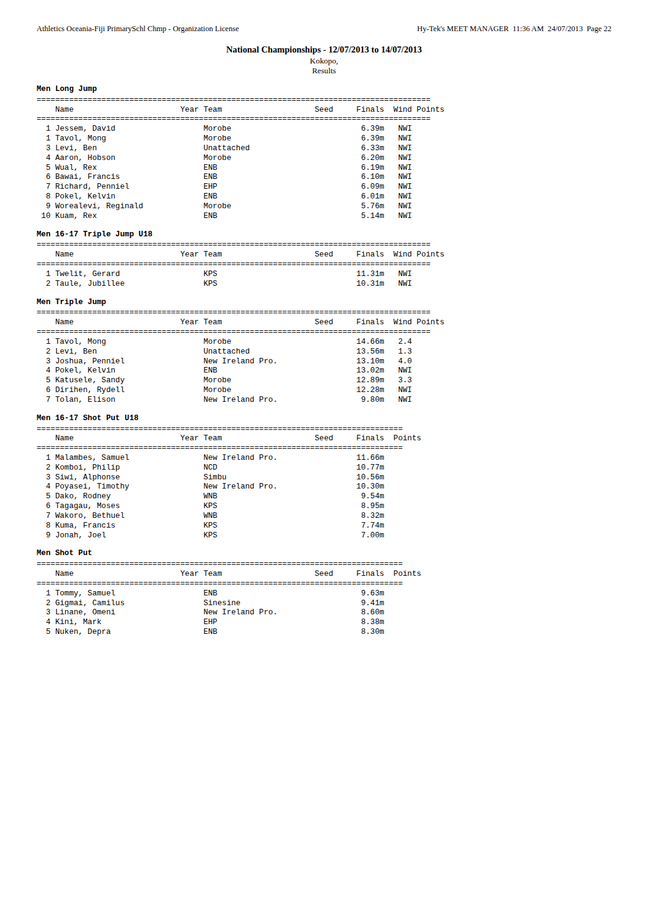Athletics Oceania-Fiji PrimarySchl Chmp - Organization License Hy-Tek's MEET MANAGER 11:36 AM 24/07/2013 Page 22
National Championships - 12/07/2013 to 14/07/2013
Kokopo,
Results
Men Long Jump
=====================================================================================
    Name                       Year Team                    Seed     Finals  Wind Points
=====================================================================================
  1 Jessem, David                   Morobe                            6.39m   NWI
  1 Tavol, Mong                     Morobe                            6.39m   NWI
  3 Levi, Ben                       Unattached                        6.33m   NWI
  4 Aaron, Hobson                   Morobe                            6.20m   NWI
  5 Wual, Rex                       ENB                               6.19m   NWI
  6 Bawai, Francis                  ENB                               6.10m   NWI
  7 Richard, Penniel                EHP                               6.09m   NWI
  8 Pokel, Kelvin                   ENB                               6.01m   NWI
  9 Worealevi, Reginald             Morobe                            5.76m   NWI
 10 Kuam, Rex                       ENB                               5.14m   NWI
Men 16-17 Triple Jump U18
=====================================================================================
    Name                       Year Team                    Seed     Finals  Wind Points
=====================================================================================
  1 Twelit, Gerard                  KPS                              11.31m   NWI
  2 Taule, Jubillee                 KPS                              10.31m   NWI
Men Triple Jump
=====================================================================================
    Name                       Year Team                    Seed     Finals  Wind Points
=====================================================================================
  1 Tavol, Mong                     Morobe                           14.66m   2.4
  2 Levi, Ben                       Unattached                       13.56m   1.3
  3 Joshua, Penniel                 New Ireland Pro.                 13.10m   4.0
  4 Pokel, Kelvin                   ENB                              13.02m   NWI
  5 Katusele, Sandy                 Morobe                           12.89m   3.3
  6 Dirihen, Rydell                 Morobe                           12.28m   NWI
  7 Tolan, Elison                   New Ireland Pro.                  9.80m   NWI
Men 16-17 Shot Put U18
===============================================================================
    Name                       Year Team                    Seed     Finals  Points
===============================================================================
  1 Malambes, Samuel                New Ireland Pro.                 11.66m
  2 Komboi, Philip                  NCD                              10.77m
  3 Siwi, Alphonse                  Simbu                            10.56m
  4 Poyasei, Timothy                New Ireland Pro.                 10.30m
  5 Dako, Rodney                    WNB                               9.54m
  6 Tagagau, Moses                  KPS                               8.95m
  7 Wakoro, Bethuel                 WNB                               8.32m
  8 Kuma, Francis                   KPS                               7.74m
  9 Jonah, Joel                     KPS                               7.00m
Men Shot Put
===============================================================================
    Name                       Year Team                    Seed     Finals  Points
===============================================================================
  1 Tommy, Samuel                   ENB                               9.63m
  2 Gigmai, Camilus                 Sinesine                          9.41m
  3 Linane, Omeni                   New Ireland Pro.                  8.60m
  4 Kini, Mark                      EHP                               8.38m
  5 Nuken, Depra                    ENB                               8.30m